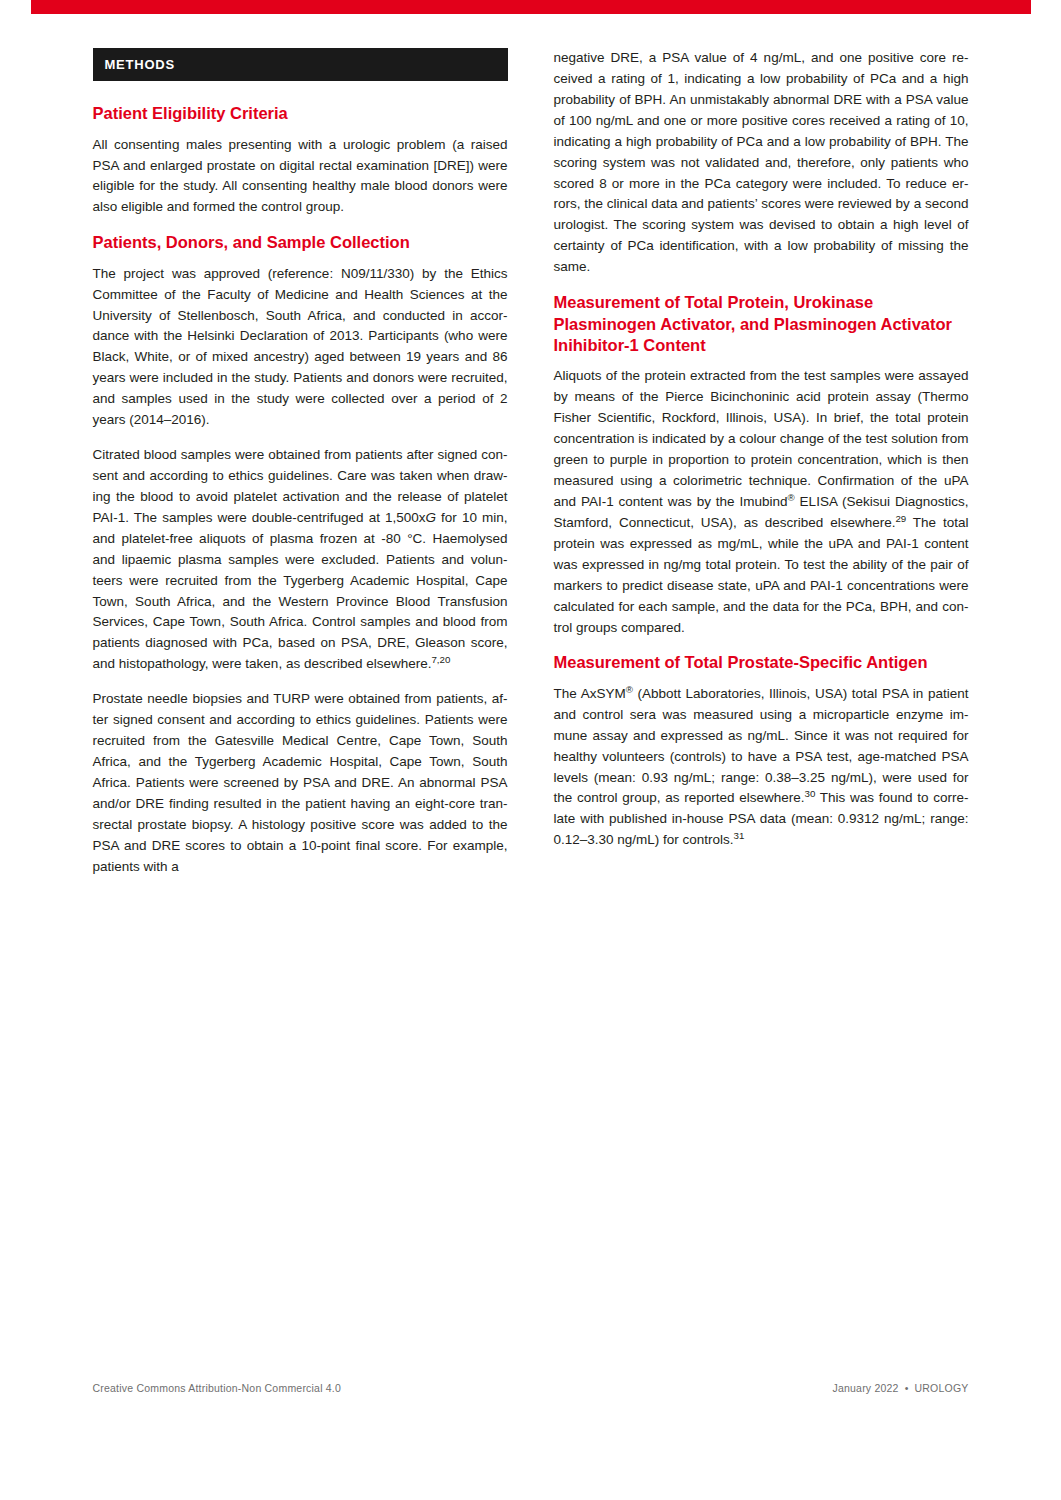Methods
Patient Eligibility Criteria
All consenting males presenting with a urologic problem (a raised PSA and enlarged prostate on digital rectal examination [DRE]) were eligible for the study. All consenting healthy male blood donors were also eligible and formed the control group.
Patients, Donors, and Sample Collection
The project was approved (reference: N09/11/330) by the Ethics Committee of the Faculty of Medicine and Health Sciences at the University of Stellenbosch, South Africa, and conducted in accordance with the Helsinki Declaration of 2013. Participants (who were Black, White, or of mixed ancestry) aged between 19 years and 86 years were included in the study. Patients and donors were recruited, and samples used in the study were collected over a period of 2 years (2014–2016).
Citrated blood samples were obtained from patients after signed consent and according to ethics guidelines. Care was taken when drawing the blood to avoid platelet activation and the release of platelet PAI-1. The samples were double-centrifuged at 1,500xG for 10 min, and platelet-free aliquots of plasma frozen at -80 °C. Haemolysed and lipaemic plasma samples were excluded. Patients and volunteers were recruited from the Tygerberg Academic Hospital, Cape Town, South Africa, and the Western Province Blood Transfusion Services, Cape Town, South Africa. Control samples and blood from patients diagnosed with PCa, based on PSA, DRE, Gleason score, and histopathology, were taken, as described elsewhere.7,20
Prostate needle biopsies and TURP were obtained from patients, after signed consent and according to ethics guidelines. Patients were recruited from the Gatesville Medical Centre, Cape Town, South Africa, and the Tygerberg Academic Hospital, Cape Town, South Africa. Patients were screened by PSA and DRE. An abnormal PSA and/or DRE finding resulted in the patient having an eight-core transrectal prostate biopsy. A histology positive score was added to the PSA and DRE scores to obtain a 10-point final score. For example, patients with a
negative DRE, a PSA value of 4 ng/mL, and one positive core received a rating of 1, indicating a low probability of PCa and a high probability of BPH. An unmistakably abnormal DRE with a PSA value of 100 ng/mL and one or more positive cores received a rating of 10, indicating a high probability of PCa and a low probability of BPH. The scoring system was not validated and, therefore, only patients who scored 8 or more in the PCa category were included. To reduce errors, the clinical data and patients’ scores were reviewed by a second urologist. The scoring system was devised to obtain a high level of certainty of PCa identification, with a low probability of missing the same.
Measurement of Total Protein, Urokinase Plasminogen Activator, and Plasminogen Activator Inihibitor-1 Content
Aliquots of the protein extracted from the test samples were assayed by means of the Pierce Bicinchoninic acid protein assay (Thermo Fisher Scientific, Rockford, Illinois, USA). In brief, the total protein concentration is indicated by a colour change of the test solution from green to purple in proportion to protein concentration, which is then measured using a colorimetric technique. Confirmation of the uPA and PAI-1 content was by the Imubind® ELISA (Sekisui Diagnostics, Stamford, Connecticut, USA), as described elsewhere.29 The total protein was expressed as mg/mL, while the uPA and PAI-1 content was expressed in ng/mg total protein. To test the ability of the pair of markers to predict disease state, uPA and PAI-1 concentrations were calculated for each sample, and the data for the PCa, BPH, and control groups compared.
Measurement of Total Prostate-Specific Antigen
The AxSYM® (Abbott Laboratories, Illinois, USA) total PSA in patient and control sera was measured using a microparticle enzyme immune assay and expressed as ng/mL. Since it was not required for healthy volunteers (controls) to have a PSA test, age-matched PSA levels (mean: 0.93 ng/mL; range: 0.38–3.25 ng/mL), were used for the control group, as reported elsewhere.30 This was found to correlate with published in-house PSA data (mean: 0.9312 ng/mL; range: 0.12–3.30 ng/mL) for controls.31
Creative Commons Attribution-Non Commercial 4.0
January 2022•UROLOGY